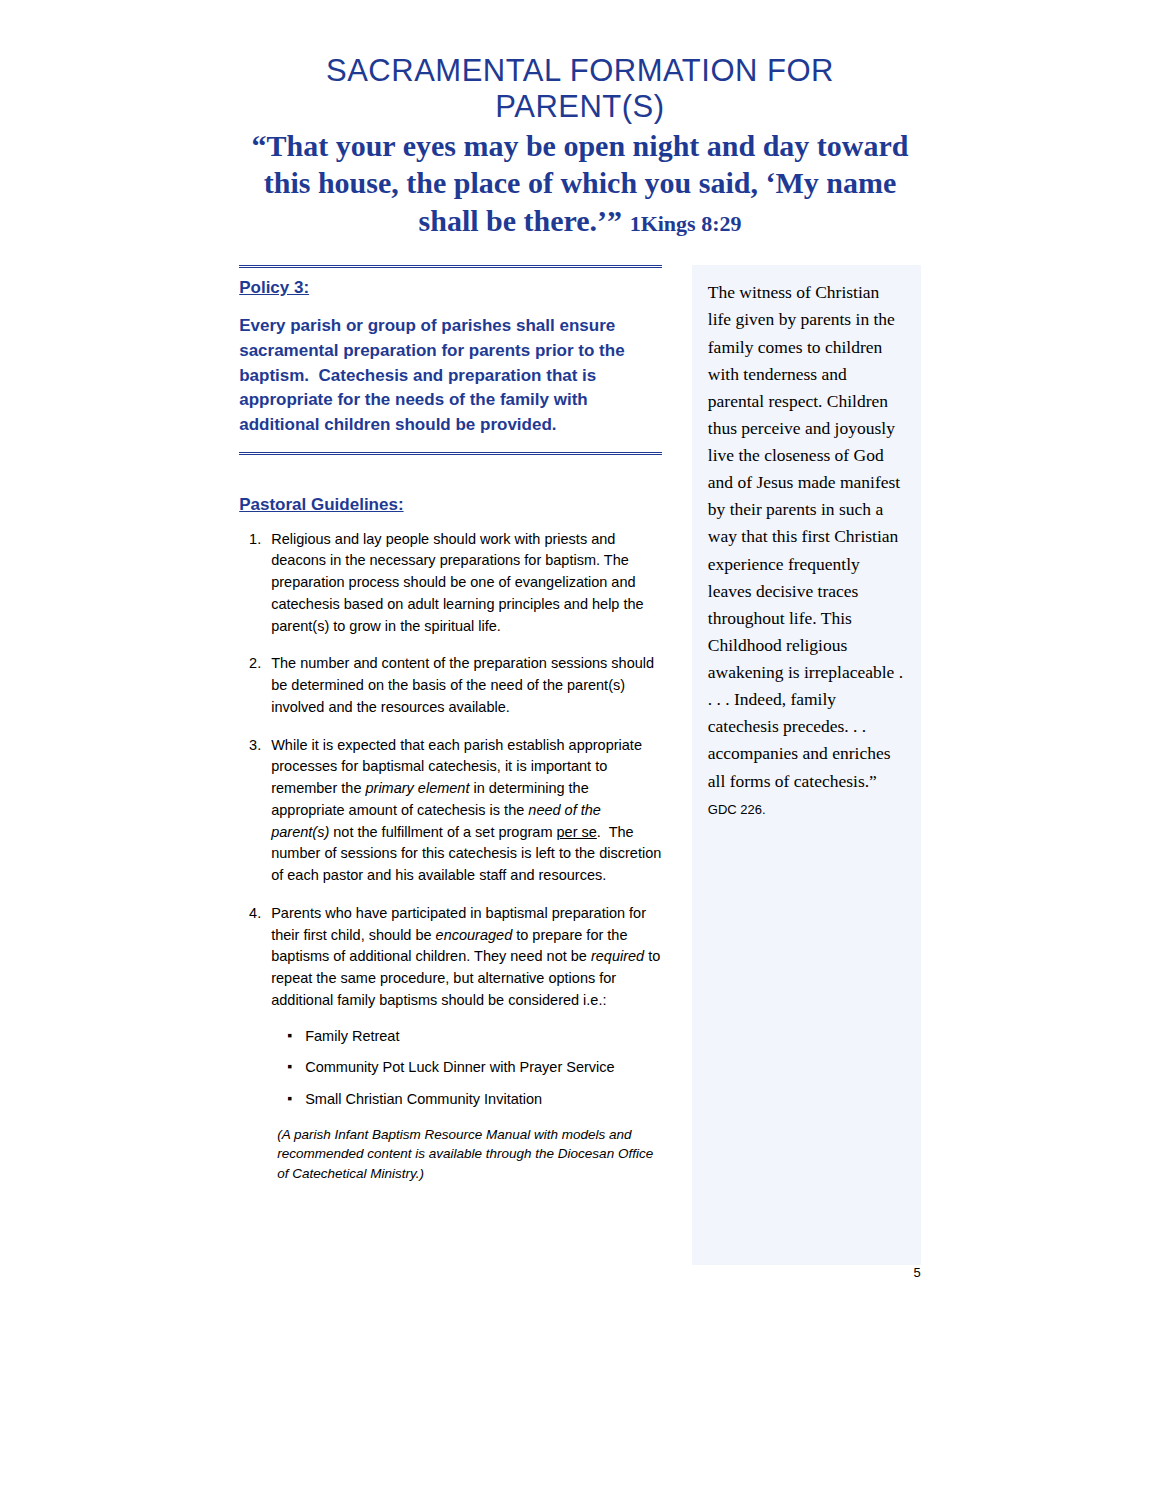SACRAMENTAL FORMATION FOR PARENT(S)
“That your eyes may be open night and day toward this house, the place of which you said, ‘My name shall be there.’” 1Kings 8:29
Policy 3:
Every parish or group of parishes shall ensure sacramental preparation for parents prior to the baptism. Catechesis and preparation that is appropriate for the needs of the family with additional children should be provided.
Pastoral Guidelines:
Religious and lay people should work with priests and deacons in the necessary preparations for baptism. The preparation process should be one of evangelization and catechesis based on adult learning principles and help the parent(s) to grow in the spiritual life.
The number and content of the preparation sessions should be determined on the basis of the need of the parent(s) involved and the resources available.
While it is expected that each parish establish appropriate processes for baptismal catechesis, it is important to remember the primary element in determining the appropriate amount of catechesis is the need of the parent(s) not the fulfillment of a set program per se. The number of sessions for this catechesis is left to the discretion of each pastor and his available staff and resources.
Parents who have participated in baptismal preparation for their first child, should be encouraged to prepare for the baptisms of additional children. They need not be required to repeat the same procedure, but alternative options for additional family baptisms should be considered i.e.:
Family Retreat
Community Pot Luck Dinner with Prayer Service
Small Christian Community Invitation
(A parish Infant Baptism Resource Manual with models and recommended content is available through the Diocesan Office of Catechetical Ministry.)
The witness of Christian life given by parents in the family comes to children with tenderness and parental respect. Children thus perceive and joyously live the closeness of God and of Jesus made manifest by their parents in such a way that this first Christian experience frequently leaves decisive traces throughout life. This Childhood religious awakening is irreplaceable . . . . Indeed, family catechesis precedes. . . accompanies and enriches all forms of catechesis.” GDC 226.
5